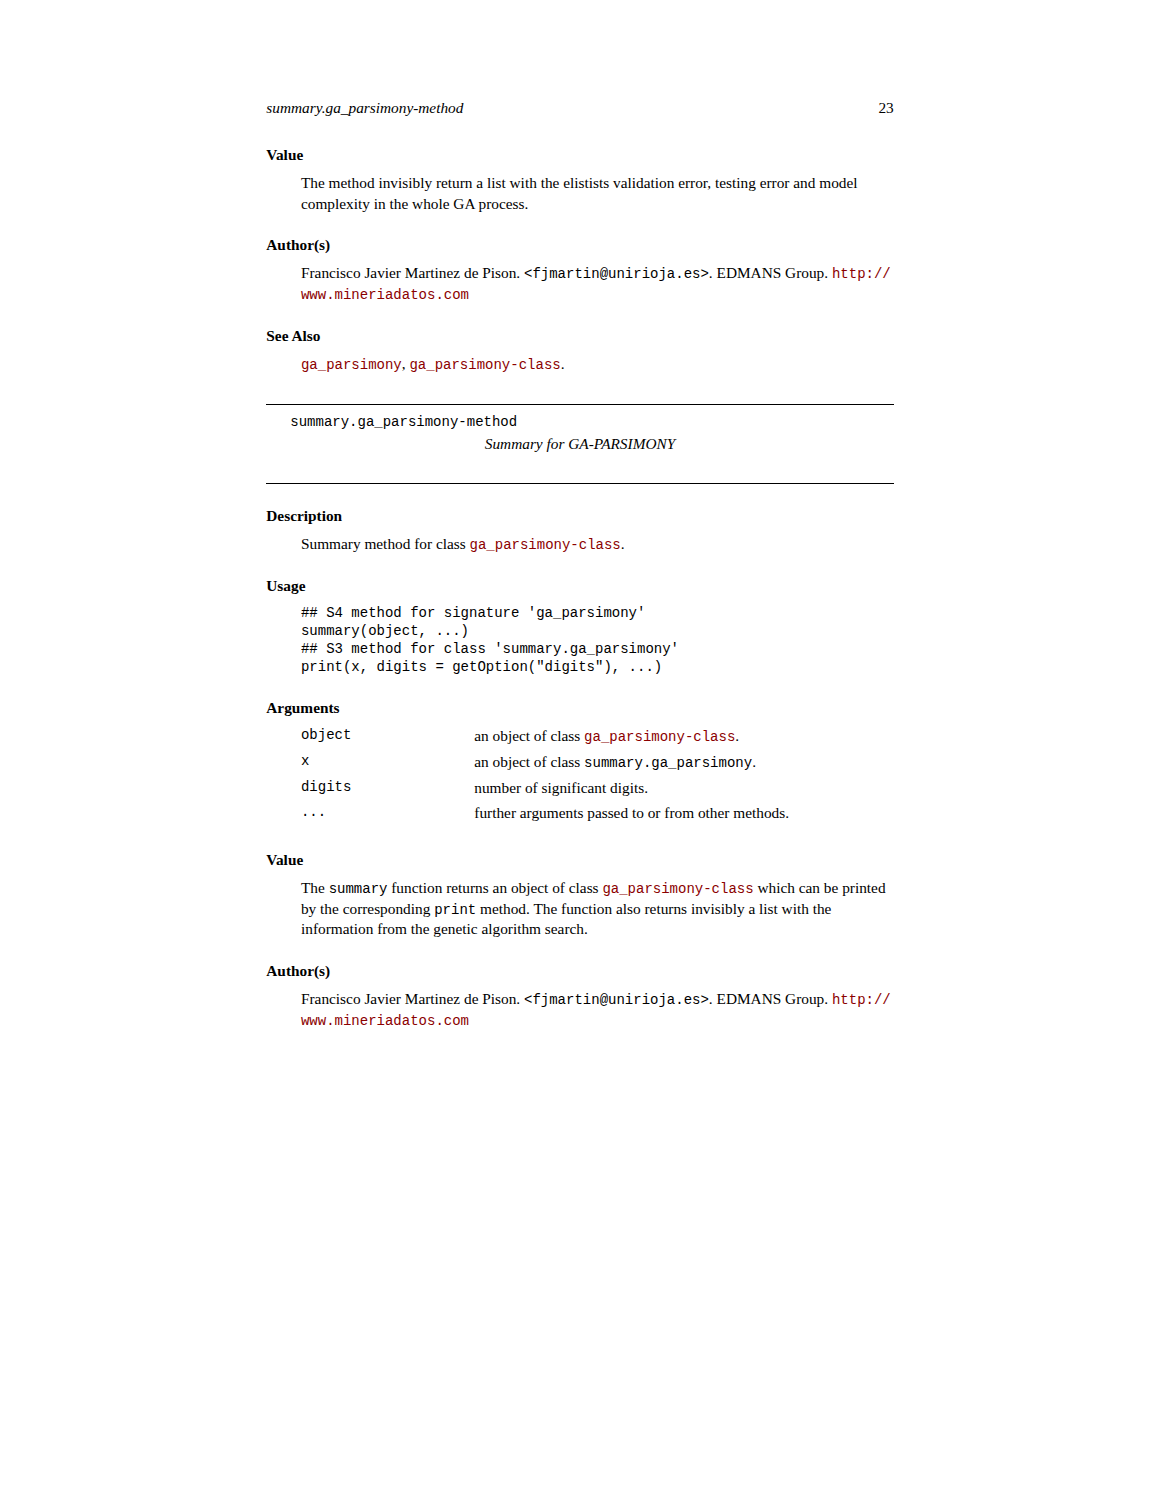summary.ga_parsimony-method
23
Value
The method invisibly return a list with the elistists validation error, testing error and model complexity in the whole GA process.
Author(s)
Francisco Javier Martinez de Pison. <fjmartin@unirioja.es>. EDMANS Group. http://www.mineriadatos.com
See Also
ga_parsimony, ga_parsimony-class.
summary.ga_parsimony-method
Summary for GA-PARSIMONY
Description
Summary method for class ga_parsimony-class.
Usage
## S4 method for signature 'ga_parsimony'
summary(object, ...)
## S3 method for class 'summary.ga_parsimony'
print(x, digits = getOption("digits"), ...)
Arguments
| object | an object of class ga_parsimony-class . |
| x | an object of class summary.ga_parsimony . |
| digits | number of significant digits. |
| ... | further arguments passed to or from other methods. |
Value
The summary function returns an object of class ga_parsimony-class which can be printed by the corresponding print method. The function also returns invisibly a list with the information from the genetic algorithm search.
Author(s)
Francisco Javier Martinez de Pison. <fjmartin@unirioja.es>. EDMANS Group. http://www.mineriadatos.com